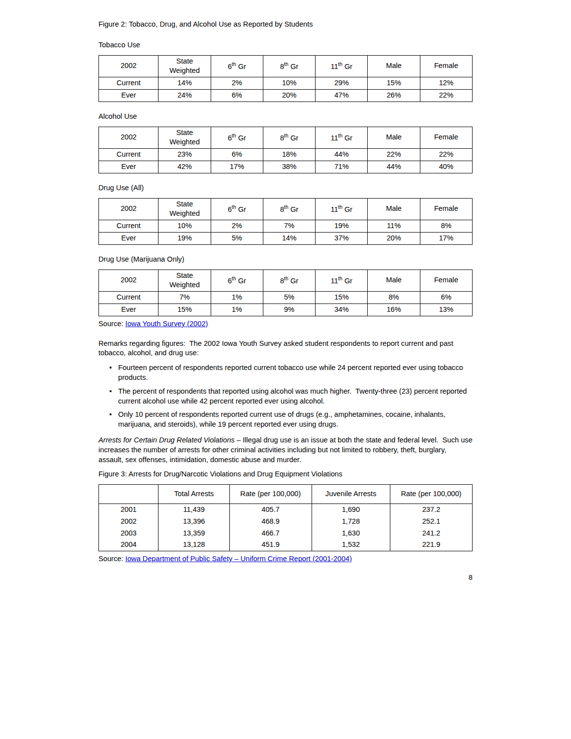Figure 2: Tobacco, Drug, and Alcohol Use as Reported by Students
Tobacco Use
| 2002 | State Weighted | 6 th Gr | 8 th Gr | 11 th Gr | Male | Female |
| --- | --- | --- | --- | --- | --- | --- |
| Current | 14% | 2% | 10% | 29% | 15% | 12% |
| Ever | 24% | 6% | 20% | 47% | 26% | 22% |
Alcohol Use
| 2002 | State Weighted | 6 th Gr | 8 th Gr | 11 th Gr | Male | Female |
| --- | --- | --- | --- | --- | --- | --- |
| Current | 23% | 6% | 18% | 44% | 22% | 22% |
| Ever | 42% | 17% | 38% | 71% | 44% | 40% |
Drug Use (All)
| 2002 | State Weighted | 6 th Gr | 8 th Gr | 11 th Gr | Male | Female |
| --- | --- | --- | --- | --- | --- | --- |
| Current | 10% | 2% | 7% | 19% | 11% | 8% |
| Ever | 19% | 5% | 14% | 37% | 20% | 17% |
Drug Use (Marijuana Only)
| 2002 | State Weighted | 6 th Gr | 8 th Gr | 11 th Gr | Male | Female |
| --- | --- | --- | --- | --- | --- | --- |
| Current | 7% | 1% | 5% | 15% | 8% | 6% |
| Ever | 15% | 1% | 9% | 34% | 16% | 13% |
Source: Iowa Youth Survey (2002)
Remarks regarding figures: The 2002 Iowa Youth Survey asked student respondents to report current and past tobacco, alcohol, and drug use:
Fourteen percent of respondents reported current tobacco use while 24 percent reported ever using tobacco products.
The percent of respondents that reported using alcohol was much higher. Twenty-three (23) percent reported current alcohol use while 42 percent reported ever using alcohol.
Only 10 percent of respondents reported current use of drugs (e.g., amphetamines, cocaine, inhalants, marijuana, and steroids), while 19 percent reported ever using drugs.
Arrests for Certain Drug Related Violations – Illegal drug use is an issue at both the state and federal level. Such use increases the number of arrests for other criminal activities including but not limited to robbery, theft, burglary, assault, sex offenses, intimidation, domestic abuse and murder.
Figure 3: Arrests for Drug/Narcotic Violations and Drug Equipment Violations
| | Total Arrests | Rate (per 100,000) | Juvenile Arrests | Rate (per 100,000) |
| --- | --- | --- | --- | --- |
| 2001 | 11,439 | 405.7 | 1,690 | 237.2 |
| 2002 | 13,396 | 468.9 | 1,728 | 252.1 |
| 2003 | 13,359 | 466.7 | 1,630 | 241.2 |
| 2004 | 13,128 | 451.9 | 1,532 | 221.9 |
Source: Iowa Department of Public Safety – Uniform Crime Report (2001-2004)
8